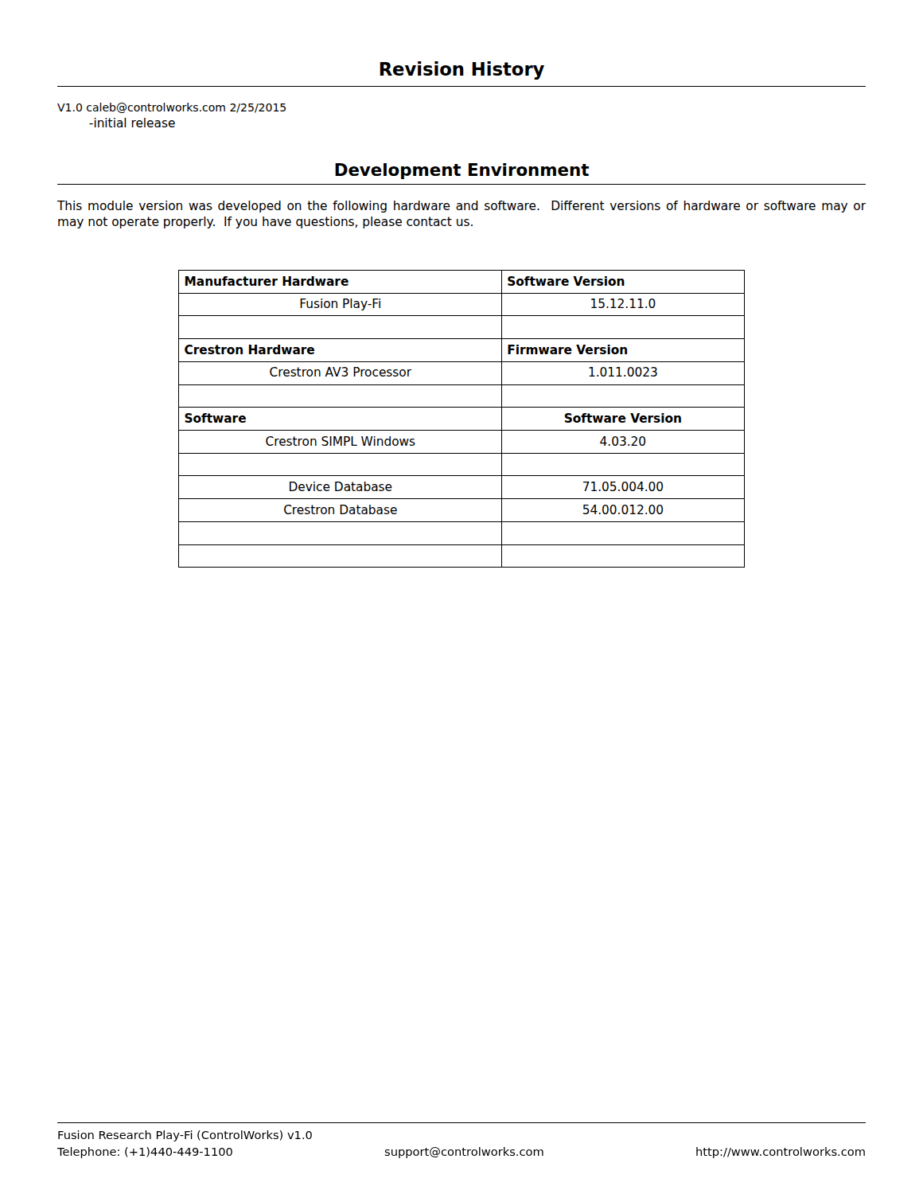Revision History
V1.0 caleb@controlworks.com 2/25/2015
-initial release
Development Environment
This module version was developed on the following hardware and software. Different versions of hardware or software may or may not operate properly. If you have questions, please contact us.
| Manufacturer Hardware | Software Version |
| --- | --- |
| Fusion Play-Fi | 15.12.11.0 |
| Crestron Hardware | Firmware Version |
| Crestron AV3 Processor | 1.011.0023 |
| Software | Software Version |
| Crestron SIMPL Windows | 4.03.20 |
| Device Database | 71.05.004.00 |
| Crestron Database | 54.00.012.00 |
Fusion Research Play-Fi (ControlWorks) v1.0
Telephone: (+1)440-449-1100 support@controlworks.com http://www.controlworks.com